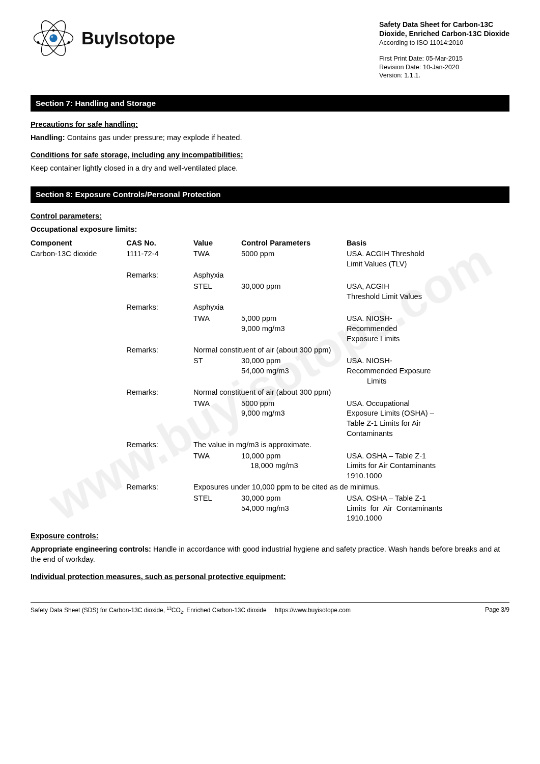www.buyisotope.com
BuyIsotope
Safety Data Sheet for Carbon-13C
Dioxide, Enriched Carbon-13C Dioxide
According to ISO 11014:2010
First Print Date: 05-Mar-2015
Revision Date: 10-Jan-2020
Version: 1.1.1.
Section 7: Handling and Storage
Precautions for safe handling:
Handling: Contains gas under pressure; may explode if heated.
Conditions for safe storage, including any incompatibilities:
Keep container lightly closed in a dry and well-ventilated place.
Section 8: Exposure Controls/Personal Protection
Control parameters:
Occupational exposure limits:
| Component | CAS No. | Value | Control Parameters | Basis |
| Carbon-13C dioxide | 1111-72-4 | TWA | 5000 ppm | USA. ACGIH Threshold Limit Values (TLV) |
| | Remarks: | Asphyxia |
| | | STEL | 30,000 ppm | USA, ACGIH Threshold Limit Values |
| | Remarks: | Asphyxia |
| | | TWA | 5,000 ppm 9,000 mg/m3 | USA. NIOSH- Recommended Exposure Limits |
| | Remarks: | Normal constituent of air (about 300 ppm) |
| | | ST | 30,000 ppm 54,000 mg/m3 | USA. NIOSH- Recommended Exposure Limits |
| | Remarks: | Normal constituent of air (about 300 ppm) |
| | | TWA | 5000 ppm 9,000 mg/m3 | USA. Occupational Exposure Limits (OSHA) – Table Z-1 Limits for Air Contaminants |
| | Remarks: | The value in mg/m3 is approximate. |
| | | TWA | 10,000 ppm 18,000 mg/m3 | USA. OSHA – Table Z-1 Limits for Air Contaminants 1910.1000 |
| | Remarks: | Exposures under 10,000 ppm to be cited as de minimus. |
| | | STEL | 30,000 ppm 54,000 mg/m3 | USA. OSHA – Table Z-1 Limits for Air Contaminants 1910.1000 |
Exposure controls:
Appropriate engineering controls: Handle in accordance with good industrial hygiene and safety practice. Wash hands before breaks and at the end of workday.
Individual protection measures, such as personal protective equipment:
Safety Data Sheet (SDS) for Carbon-13C dioxide, 13CO2, Enriched Carbon-13C dioxide https://www.buyisotope.com
Page 3/9